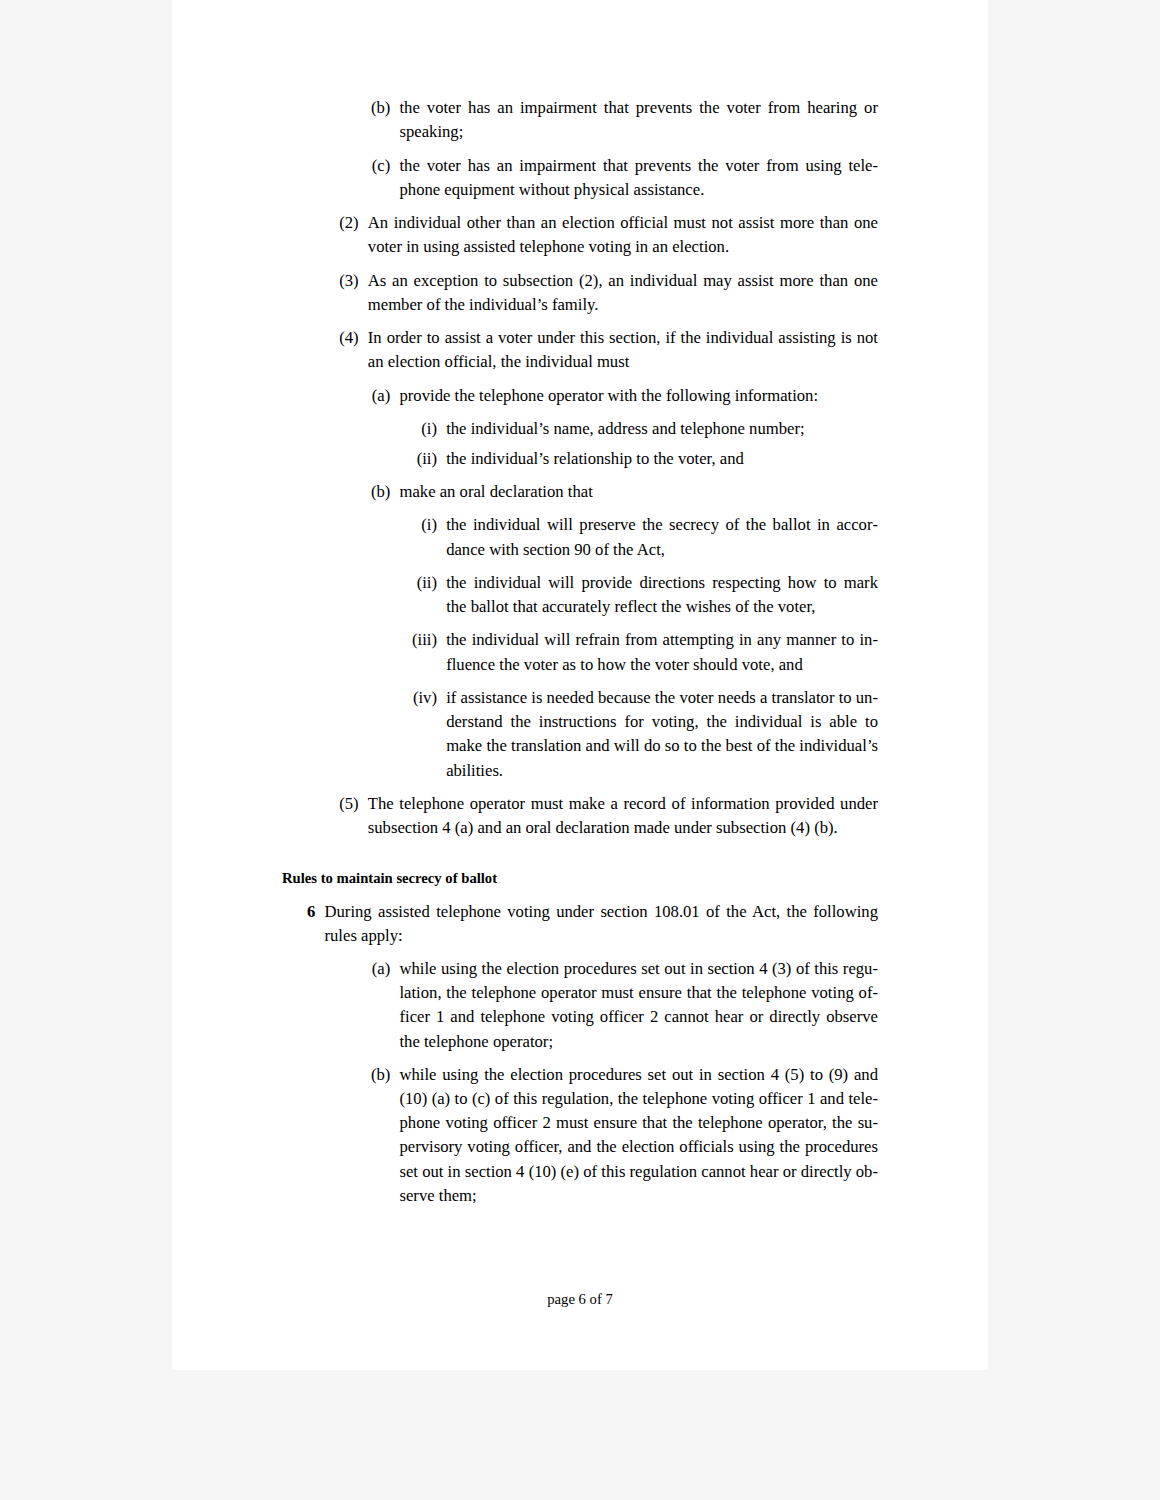(b) the voter has an impairment that prevents the voter from hearing or speaking;
(c) the voter has an impairment that prevents the voter from using telephone equipment without physical assistance.
(2) An individual other than an election official must not assist more than one voter in using assisted telephone voting in an election.
(3) As an exception to subsection (2), an individual may assist more than one member of the individual’s family.
(4) In order to assist a voter under this section, if the individual assisting is not an election official, the individual must
(a) provide the telephone operator with the following information:
(i) the individual’s name, address and telephone number;
(ii) the individual’s relationship to the voter, and
(b) make an oral declaration that
(i) the individual will preserve the secrecy of the ballot in accordance with section 90 of the Act,
(ii) the individual will provide directions respecting how to mark the ballot that accurately reflect the wishes of the voter,
(iii) the individual will refrain from attempting in any manner to influence the voter as to how the voter should vote, and
(iv) if assistance is needed because the voter needs a translator to understand the instructions for voting, the individual is able to make the translation and will do so to the best of the individual’s abilities.
(5) The telephone operator must make a record of information provided under subsection 4 (a) and an oral declaration made under subsection (4) (b).
Rules to maintain secrecy of ballot
6 During assisted telephone voting under section 108.01 of the Act, the following rules apply:
(a) while using the election procedures set out in section 4 (3) of this regulation, the telephone operator must ensure that the telephone voting officer 1 and telephone voting officer 2 cannot hear or directly observe the telephone operator;
(b) while using the election procedures set out in section 4 (5) to (9) and (10) (a) to (c) of this regulation, the telephone voting officer 1 and telephone voting officer 2 must ensure that the telephone operator, the supervisory voting officer, and the election officials using the procedures set out in section 4 (10) (e) of this regulation cannot hear or directly observe them;
page 6 of 7